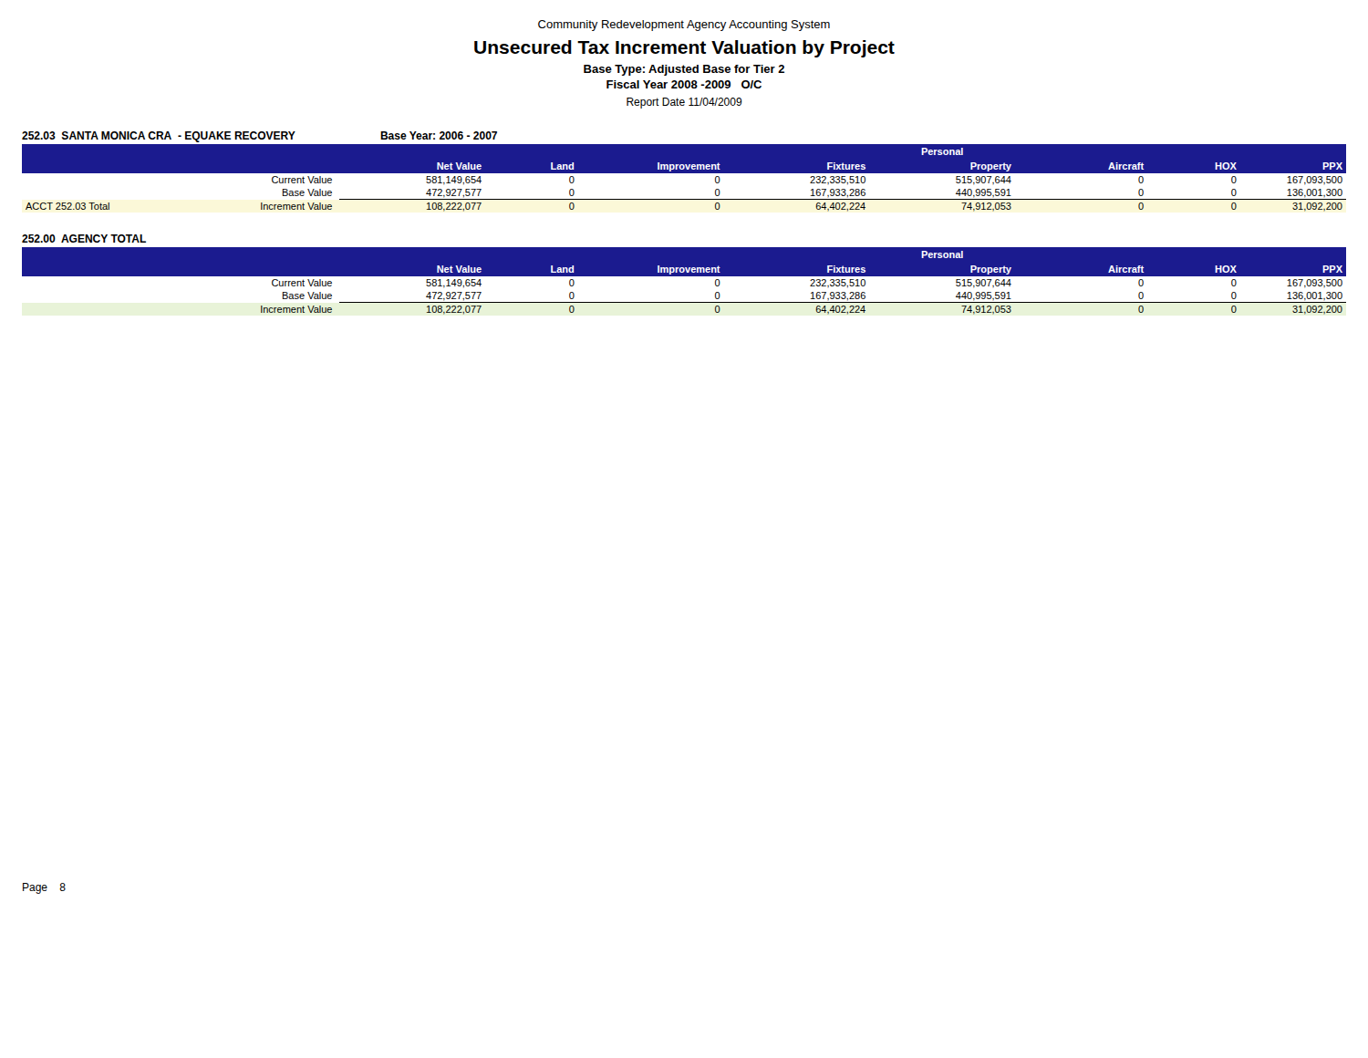Community Redevelopment Agency Accounting System
Unsecured Tax Increment Valuation by Project
Base Type: Adjusted Base for Tier 2
Fiscal Year 2008 -2009 O/C
Report Date 11/04/2009
252.03 SANTA MONICA CRA - EQUAKE RECOVERY Base Year: 2006 - 2007
| | | | | | | Personal | | | |
| --- | --- | --- | --- | --- | --- | --- | --- | --- | --- |
| | | Net Value | Land | Improvement | Fixtures | Property | Aircraft | HOX | PPX |
| | Current Value | 581,149,654 | 0 | 0 | 232,335,510 | 515,907,644 | 0 | 0 | 167,093,500 |
| | Base Value | 472,927,577 | 0 | 0 | 167,933,286 | 440,995,591 | 0 | 0 | 136,001,300 |
| ACCT 252.03 Total | Increment Value | 108,222,077 | 0 | 0 | 64,402,224 | 74,912,053 | 0 | 0 | 31,092,200 |
252.00 AGENCY TOTAL
| | | | | | | Personal | | | |
| --- | --- | --- | --- | --- | --- | --- | --- | --- | --- |
| | | Net Value | Land | Improvement | Fixtures | Property | Aircraft | HOX | PPX |
| | Current Value | 581,149,654 | 0 | 0 | 232,335,510 | 515,907,644 | 0 | 0 | 167,093,500 |
| | Base Value | 472,927,577 | 0 | 0 | 167,933,286 | 440,995,591 | 0 | 0 | 136,001,300 |
| | Increment Value | 108,222,077 | 0 | 0 | 64,402,224 | 74,912,053 | 0 | 0 | 31,092,200 |
Page 8